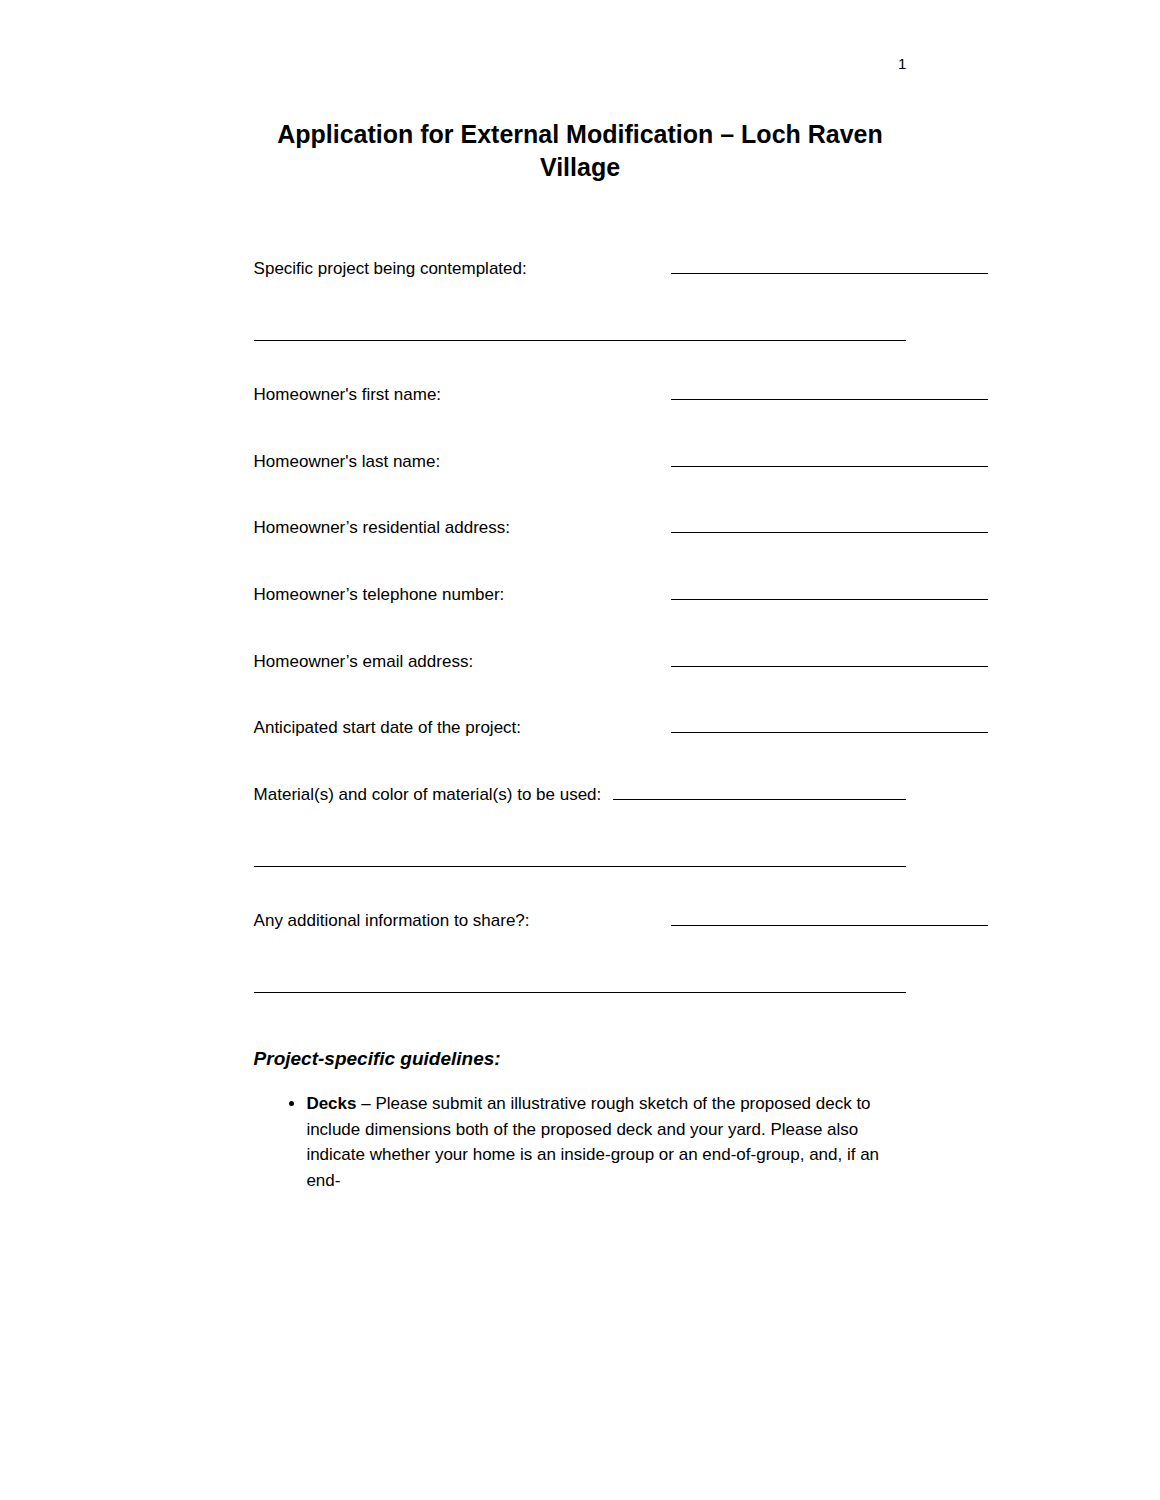1
Application for External Modification – Loch Raven Village
Specific project being contemplated:
Homeowner's first name:
Homeowner's last name:
Homeowner’s residential address:
Homeowner’s telephone number:
Homeowner’s email address:
Anticipated start date of the project:
Material(s) and color of material(s) to be used:
Any additional information to share?:
Project-specific guidelines:
Decks – Please submit an illustrative rough sketch of the proposed deck to include dimensions both of the proposed deck and your yard. Please also indicate whether your home is an inside-group or an end-of-group, and, if an end-